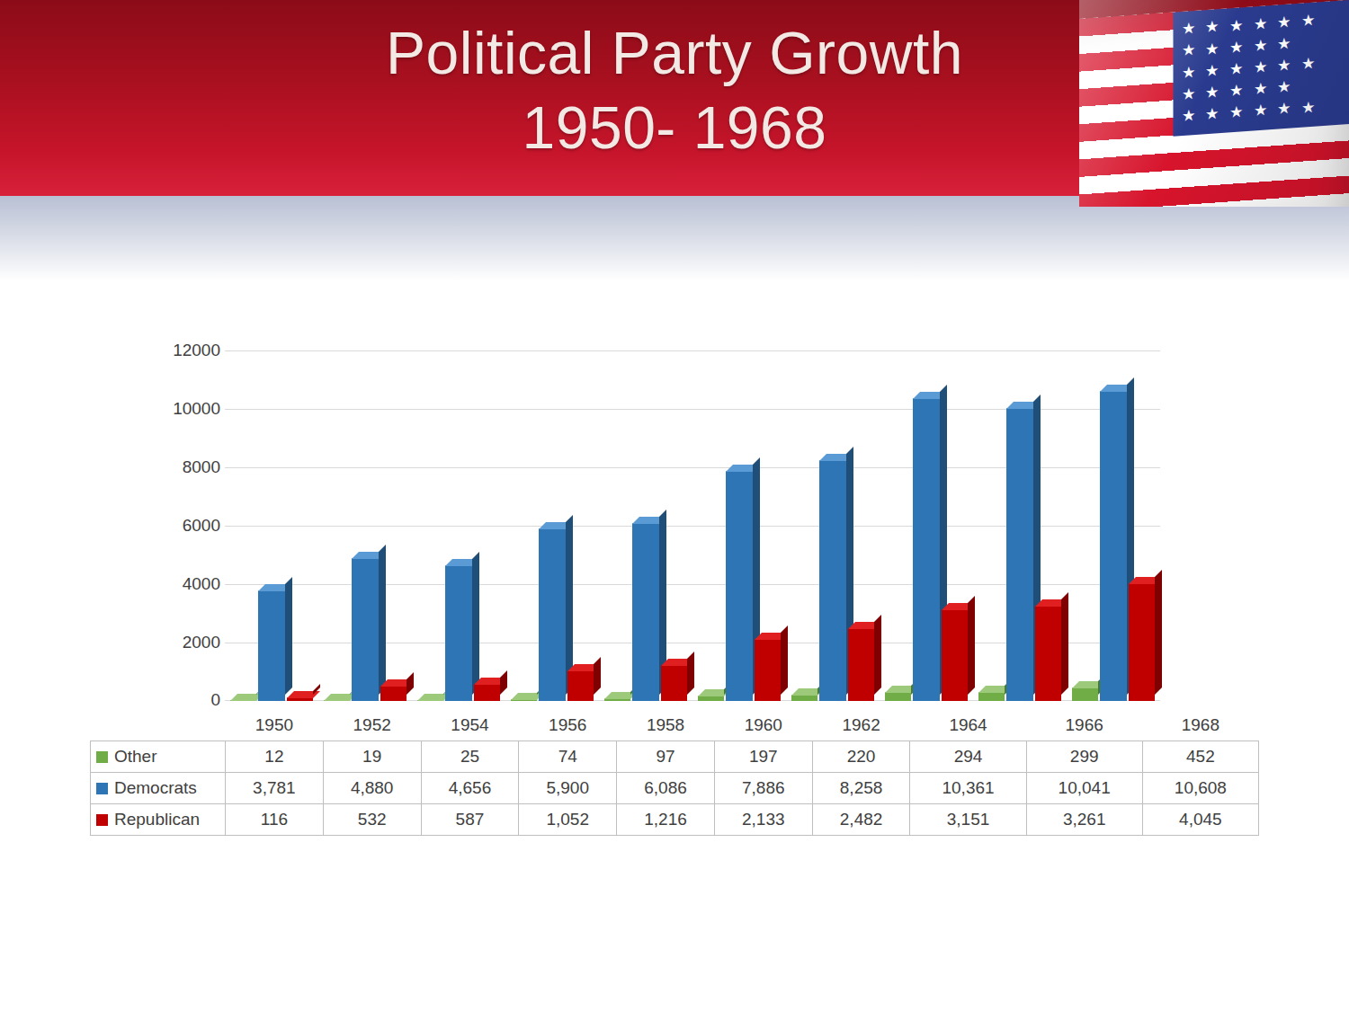Political Party Growth
1950- 1968
12000
10000
8000
6000
4000
2000
0
| | 1950 | 1952 | 1954 | 1956 | 1958 | 1960 | 1962 | 1964 | 1966 | 1968 |
| Other | 12 | 19 | 25 | 74 | 97 | 197 | 220 | 294 | 299 | 452 |
| Democrats | 3,781 | 4,880 | 4,656 | 5,900 | 6,086 | 7,886 | 8,258 | 10,361 | 10,041 | 10,608 |
| Republican | 116 | 532 | 587 | 1,052 | 1,216 | 2,133 | 2,482 | 3,151 | 3,261 | 4,045 |